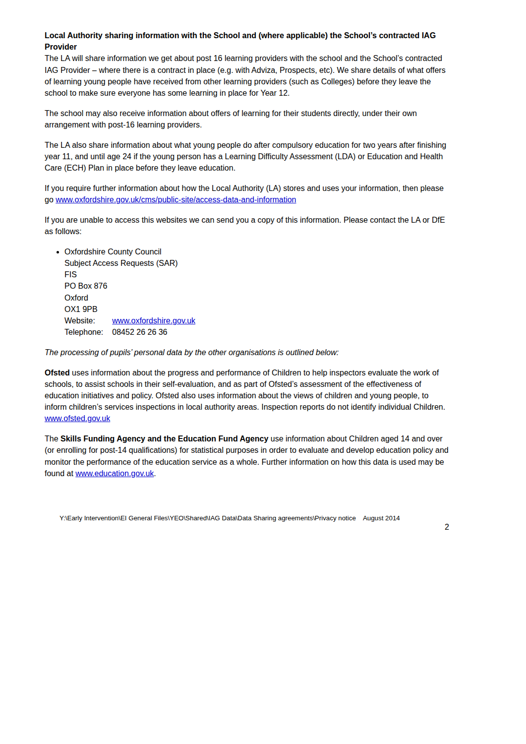Local Authority sharing information with the School and (where applicable) the School’s contracted IAG Provider
The LA will share information we get about post 16 learning providers with the school and the School’s contracted IAG Provider – where there is a contract in place (e.g. with Adviza, Prospects, etc). We share details of what offers of learning young people have received from other learning providers (such as Colleges) before they leave the school to make sure everyone has some learning in place for Year 12.
The school may also receive information about offers of learning for their students directly, under their own arrangement with post-16 learning providers.
The LA also share information about what young people do after compulsory education for two years after finishing year 11, and until age 24 if the young person has a Learning Difficulty Assessment (LDA) or Education and Health Care (ECH) Plan in place before they leave education.
If you require further information about how the Local Authority (LA) stores and uses your information, then please go www.oxfordshire.gov.uk/cms/public-site/access-data-and-information
If you are unable to access this websites we can send you a copy of this information. Please contact the LA or DfE as follows:
Oxfordshire County Council
Subject Access Requests (SAR)
FIS
PO Box 876
Oxford
OX1 9PB
| Website: | www.oxfordshire.gov.uk |
| Telephone: | 08452 26 26 36 |
The processing of pupils’ personal data by the other organisations is outlined below:
Ofsted uses information about the progress and performance of Children to help inspectors evaluate the work of schools, to assist schools in their self-evaluation, and as part of Ofsted’s assessment of the effectiveness of education initiatives and policy. Ofsted also uses information about the views of children and young people, to inform children’s services inspections in local authority areas. Inspection reports do not identify individual Children.
www.ofsted.gov.uk
The Skills Funding Agency and the Education Fund Agency use information about Children aged 14 and over (or enrolling for post-14 qualifications) for statistical purposes in order to evaluate and develop education policy and monitor the performance of the education service as a whole. Further information on how this data is used may be found at www.education.gov.uk.
Y:\Early Intervention\EI General Files\YEO\Shared\IAG Data\Data Sharing agreements\Privacy notice August 2014
2